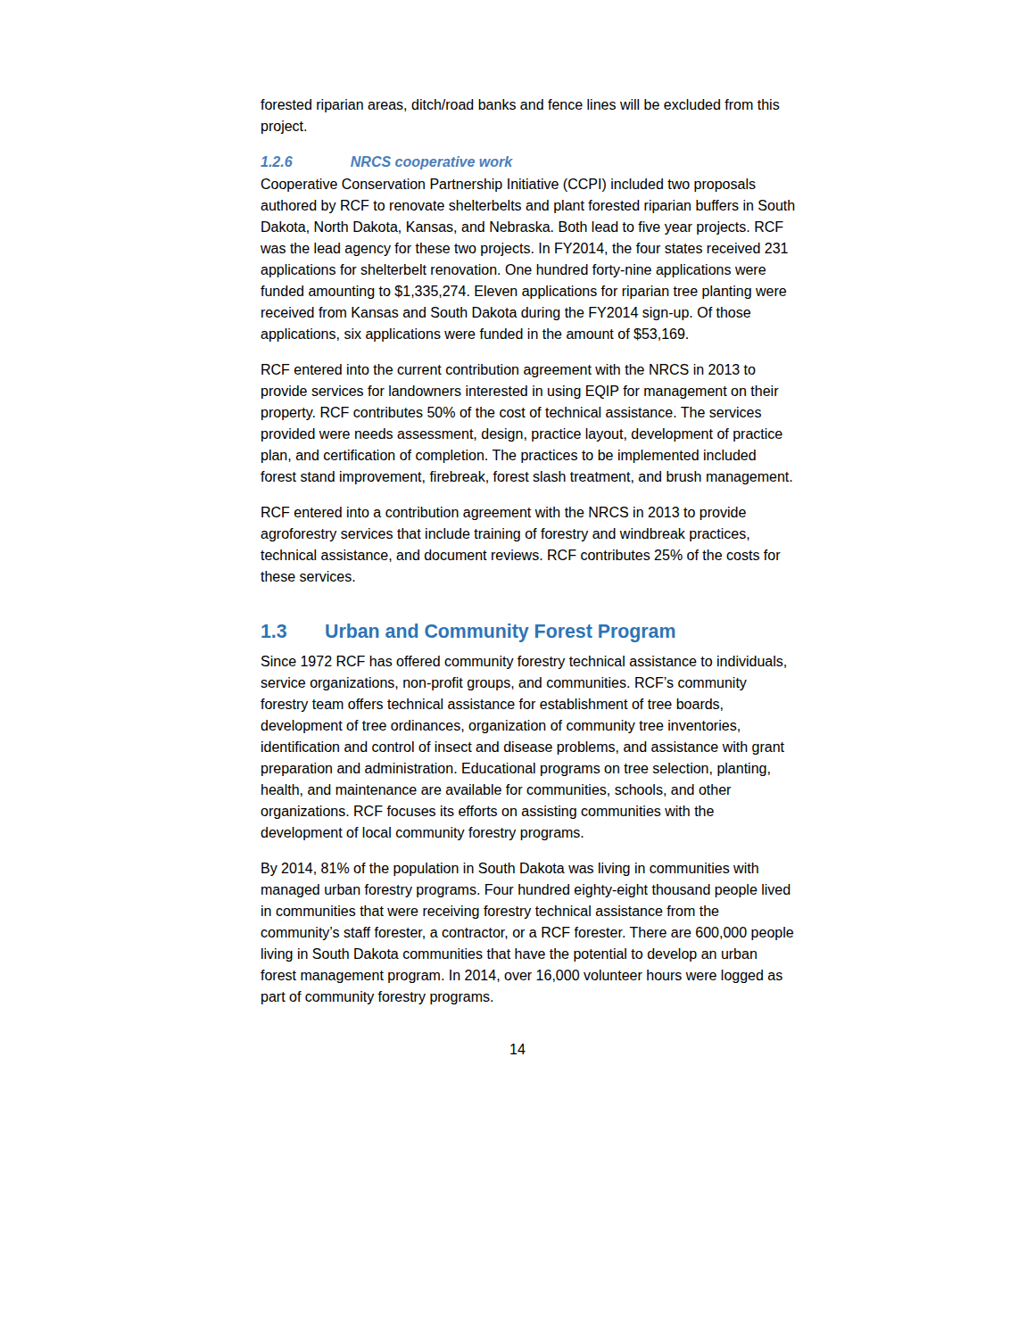forested riparian areas, ditch/road banks and fence lines will be excluded from this project.
1.2.6 NRCS cooperative work
Cooperative Conservation Partnership Initiative (CCPI) included two proposals authored by RCF to renovate shelterbelts and plant forested riparian buffers in South Dakota, North Dakota, Kansas, and Nebraska. Both lead to five year projects. RCF was the lead agency for these two projects. In FY2014, the four states received 231 applications for shelterbelt renovation. One hundred forty-nine applications were funded amounting to $1,335,274. Eleven applications for riparian tree planting were received from Kansas and South Dakota during the FY2014 sign-up. Of those applications, six applications were funded in the amount of $53,169.
RCF entered into the current contribution agreement with the NRCS in 2013 to provide services for landowners interested in using EQIP for management on their property. RCF contributes 50% of the cost of technical assistance. The services provided were needs assessment, design, practice layout, development of practice plan, and certification of completion. The practices to be implemented included forest stand improvement, firebreak, forest slash treatment, and brush management.
RCF entered into a contribution agreement with the NRCS in 2013 to provide agroforestry services that include training of forestry and windbreak practices, technical assistance, and document reviews. RCF contributes 25% of the costs for these services.
1.3 Urban and Community Forest Program
Since 1972 RCF has offered community forestry technical assistance to individuals, service organizations, non-profit groups, and communities. RCF’s community forestry team offers technical assistance for establishment of tree boards, development of tree ordinances, organization of community tree inventories, identification and control of insect and disease problems, and assistance with grant preparation and administration. Educational programs on tree selection, planting, health, and maintenance are available for communities, schools, and other organizations. RCF focuses its efforts on assisting communities with the development of local community forestry programs.
By 2014, 81% of the population in South Dakota was living in communities with managed urban forestry programs. Four hundred eighty-eight thousand people lived in communities that were receiving forestry technical assistance from the community’s staff forester, a contractor, or a RCF forester. There are 600,000 people living in South Dakota communities that have the potential to develop an urban forest management program. In 2014, over 16,000 volunteer hours were logged as part of community forestry programs.
14